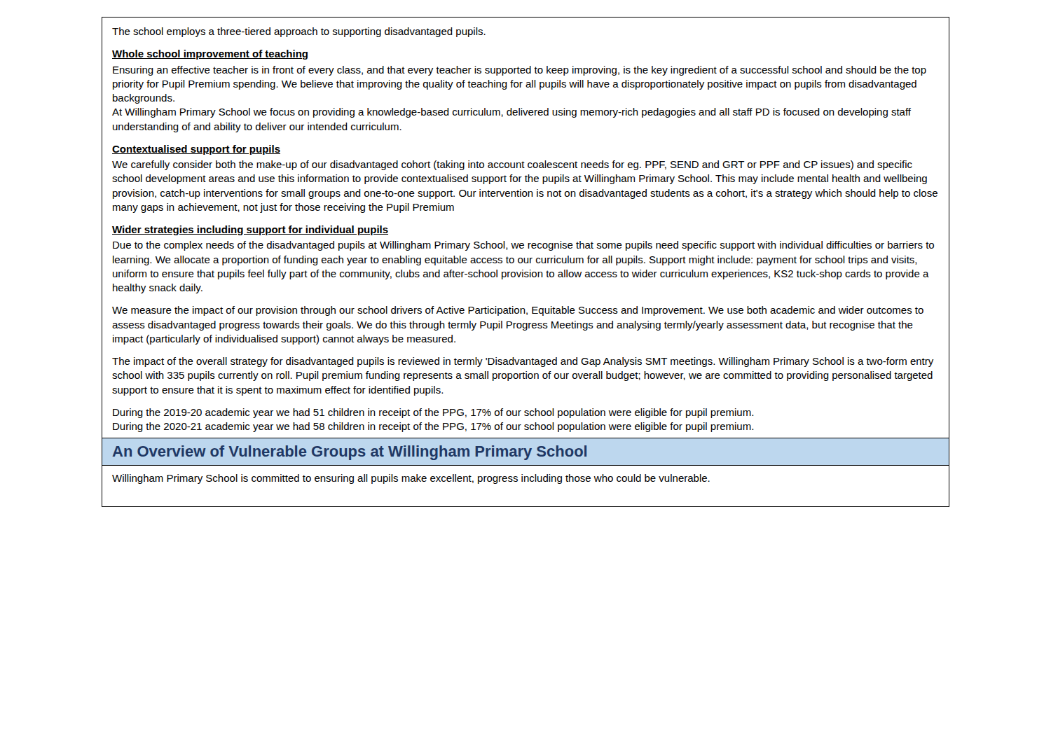The school employs a three-tiered approach to supporting disadvantaged pupils.
Whole school improvement of teaching
Ensuring an effective teacher is in front of every class, and that every teacher is supported to keep improving, is the key ingredient of a successful school and should be the top priority for Pupil Premium spending. We believe that improving the quality of teaching for all pupils will have a disproportionately positive impact on pupils from disadvantaged backgrounds.
At Willingham Primary School we focus on providing a knowledge-based curriculum, delivered using memory-rich pedagogies and all staff PD is focused on developing staff understanding of and ability to deliver our intended curriculum.
Contextualised support for pupils
We carefully consider both the make-up of our disadvantaged cohort (taking into account coalescent needs for eg. PPF, SEND and GRT or PPF and CP issues) and specific school development areas and use this information to provide contextualised support for the pupils at Willingham Primary School. This may include mental health and wellbeing provision, catch-up interventions for small groups and one-to-one support. Our intervention is not on disadvantaged students as a cohort, it's a strategy which should help to close many gaps in achievement, not just for those receiving the Pupil Premium
Wider strategies including support for individual pupils
Due to the complex needs of the disadvantaged pupils at Willingham Primary School, we recognise that some pupils need specific support with individual difficulties or barriers to learning. We allocate a proportion of funding each year to enabling equitable access to our curriculum for all pupils. Support might include: payment for school trips and visits, uniform to ensure that pupils feel fully part of the community, clubs and after-school provision to allow access to wider curriculum experiences, KS2 tuck-shop cards to provide a healthy snack daily.
We measure the impact of our provision through our school drivers of Active Participation, Equitable Success and Improvement. We use both academic and wider outcomes to assess disadvantaged progress towards their goals. We do this through termly Pupil Progress Meetings and analysing termly/yearly assessment data, but recognise that the impact (particularly of individualised support) cannot always be measured.
The impact of the overall strategy for disadvantaged pupils is reviewed in termly 'Disadvantaged and Gap Analysis SMT meetings. Willingham Primary School is a two-form entry school with 335 pupils currently on roll. Pupil premium funding represents a small proportion of our overall budget; however, we are committed to providing personalised targeted support to ensure that it is spent to maximum effect for identified pupils.
During the 2019-20 academic year we had 51 children in receipt of the PPG, 17% of our school population were eligible for pupil premium.
During the 2020-21 academic year we had 58 children in receipt of the PPG, 17% of our school population were eligible for pupil premium.
An Overview of Vulnerable Groups at Willingham Primary School
Willingham Primary School is committed to ensuring all pupils make excellent, progress including those who could be vulnerable.